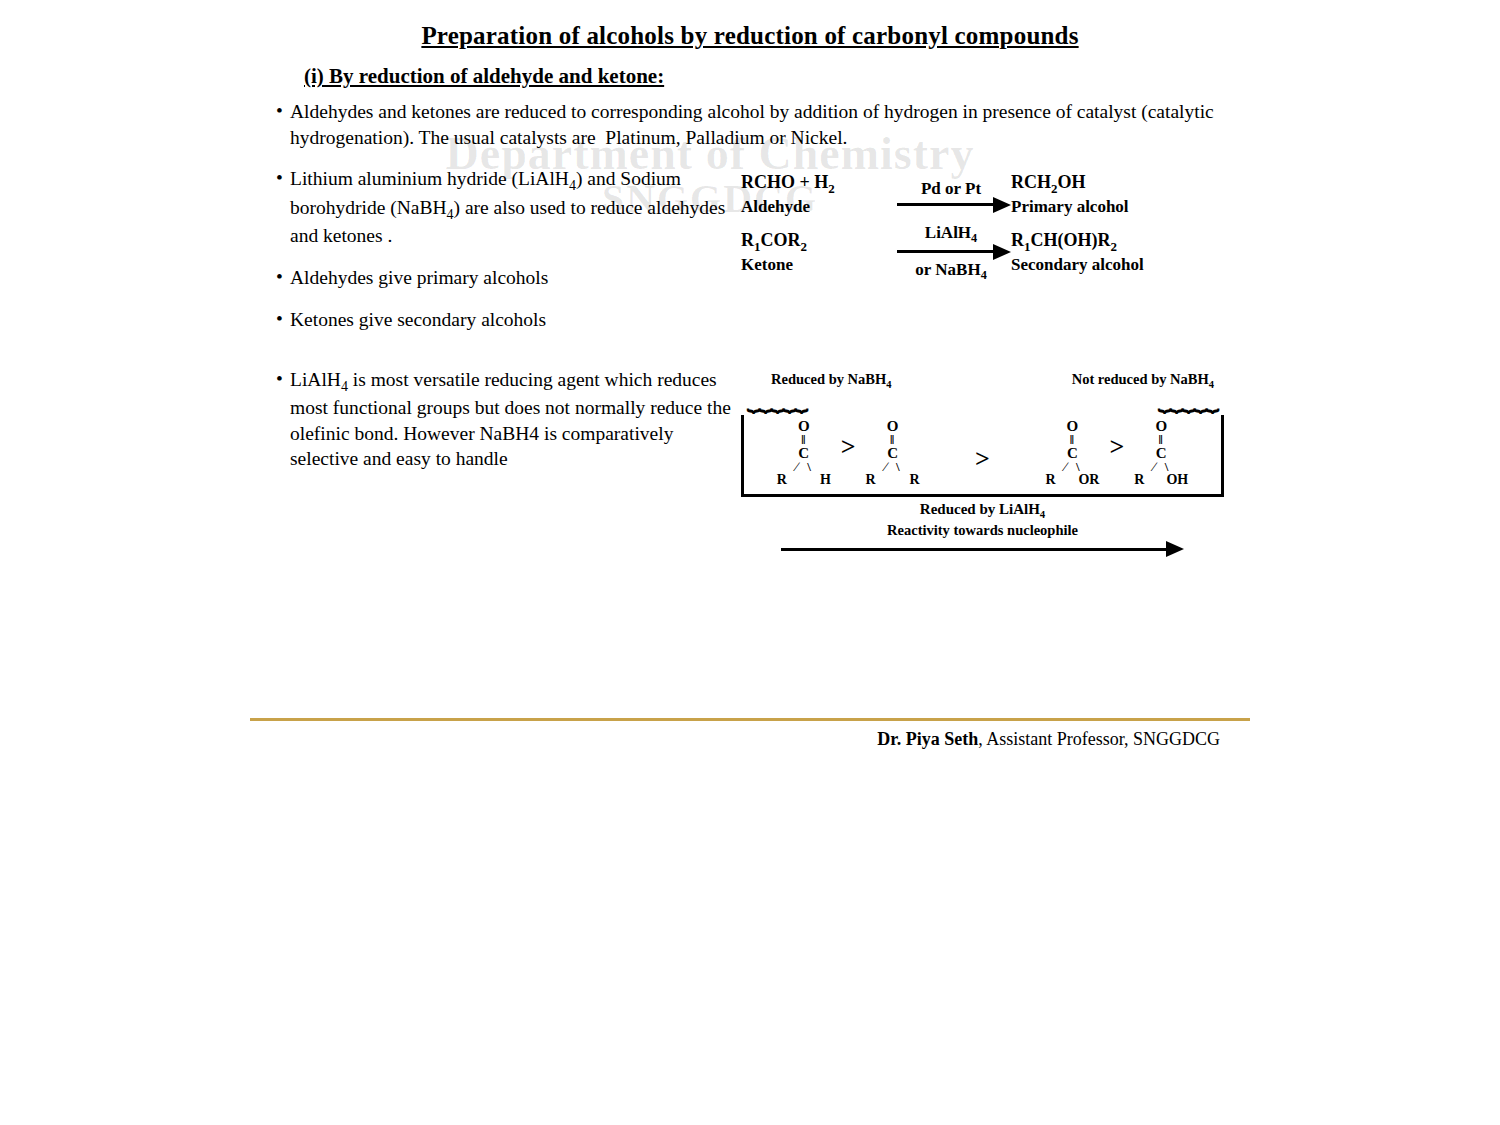Department of ChemistrySNGGDCG
Preparation of alcohols by reduction of carbonyl compounds
(i) By reduction of aldehyde and ketone:
Aldehydes and ketones are reduced to corresponding alcohol by addition of hydrogen in presence of catalyst (catalytic hydrogenation). The usual catalysts are Platinum, Palladium or Nickel.
Lithium aluminium hydride (LiAlH4) and Sodium borohydride (NaBH4) are also used to reduce aldehydes and ketones .
Aldehydes give primary alcohols
Ketones give secondary alcohols
RCHO + H2
Aldehyde
Pd or Pt
RCH2OH
Primary alcohol
R1COR2
Ketone
LiAlH4 or NaBH4
R1CH(OH)R2
Secondary alcohol
LiAlH4 is most versatile reducing agent which reduces most functional groups but does not normally reduce the olefinic bond. However NaBH4 is comparatively selective and easy to handle
Reduced by NaBH4 Not reduced by NaBH4
⏟⏟⏟⏟⏟ ⏟⏟⏟⏟⏟
O
‖
C
∕ \
RH
>
O
‖
C
∕ \
RR
>
O
‖
C
∕ \
ROR
>
O
‖
C
∕ \
ROH
Reduced by LiAlH4
Reactivity towards nucleophile
Dr. Piya Seth, Assistant Professor, SNGGDCG